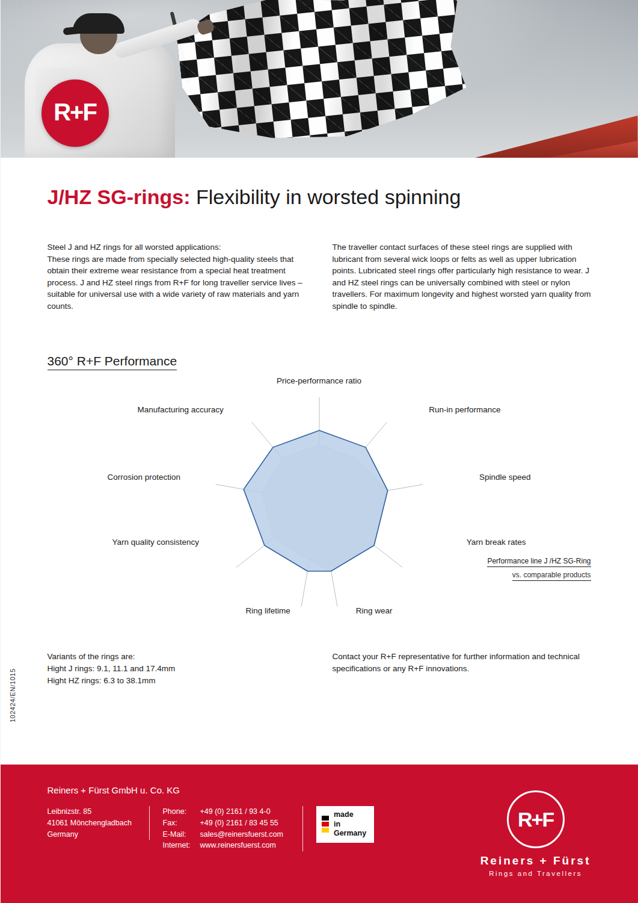R+F
J/HZ SG-rings: Flexibility in worsted spinning
Steel J and HZ rings for all worsted applications:
These rings are made from specially selected high-quality steels that obtain their extreme wear resistance from a special heat treatment process. J and HZ steel rings from R+F for long traveller service lives – suitable for universal use with a wide variety of raw materials and yarn counts.
The traveller contact surfaces of these steel rings are supplied with lubricant from several wick loops or felts as well as upper lubrication points. Lubricated steel rings offer particularly high resistance to wear. J and HZ steel rings can be universally combined with steel or nylon travellers. For maximum longevity and highest worsted yarn quality from spindle to spindle.
360° R+F Performance
Price-performance ratio
Manufacturing accuracy
Run-in performance
Corrosion protection
Spindle speed
Yarn quality consistency
Yarn break rates
Ring lifetime
Ring wear
Performance line J /HZ SG-Ring
vs. comparable products
Variants of the rings are:
Hight J rings: 9.1, 11.1 and 17.4mm
Hight HZ rings: 6.3 to 38.1mm
Contact your R+F representative for further information and technical specifications or any R+F innovations.
102424/EN/1015
Reiners + Fürst GmbH u. Co. KG
Leibnizstr. 85
41061 Mönchengladbach
Germany
| Phone: | +49 (0) 2161 / 93 4-0 |
| Fax: | +49 (0) 2161 / 83 45 55 |
| E-Mail: | sales@reinersfuerst.com |
| Internet: | www.reinersfuerst.com |
made
in
Germany
R+F
Reiners + Fürst
Rings and Travellers